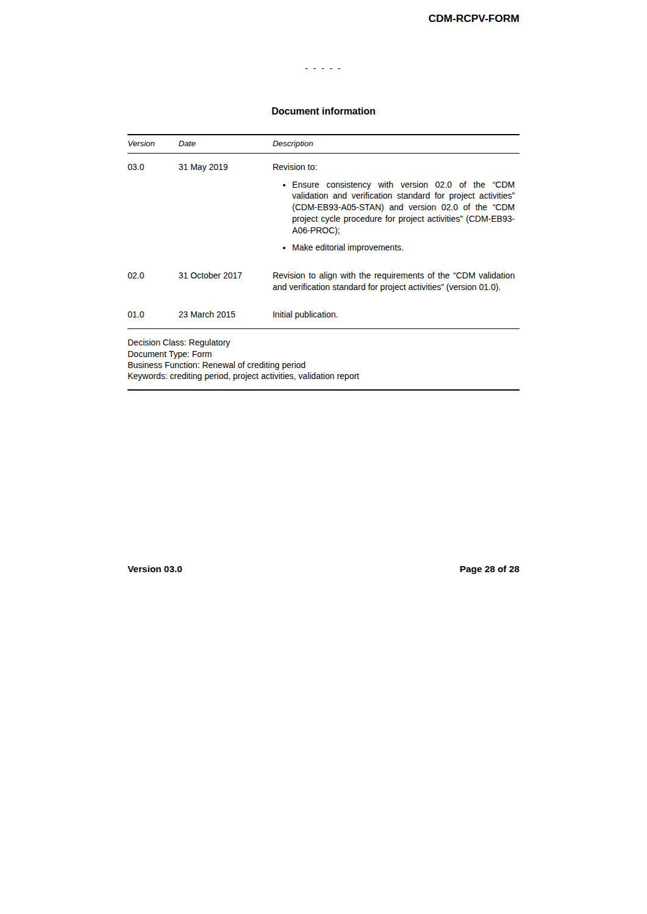CDM-RCPV-FORM
- - - - -
Document information
| Version | Date | Description |
| --- | --- | --- |
| 03.0 | 31 May 2019 | Revision to: Ensure consistency with version 02.0 of the “CDM validation and verification standard for project activities” (CDM-EB93-A05-STAN) and version 02.0 of the “CDM project cycle procedure for project activities” (CDM-EB93-A06-PROC); Make editorial improvements. |
| 02.0 | 31 October 2017 | Revision to align with the requirements of the “CDM validation and verification standard for project activities” (version 01.0). |
| 01.0 | 23 March 2015 | Initial publication. |
| Decision Class: Regulatory Document Type: Form Business Function: Renewal of crediting period Keywords: crediting period, project activities, validation report |
Version 03.0 Page 28 of 28